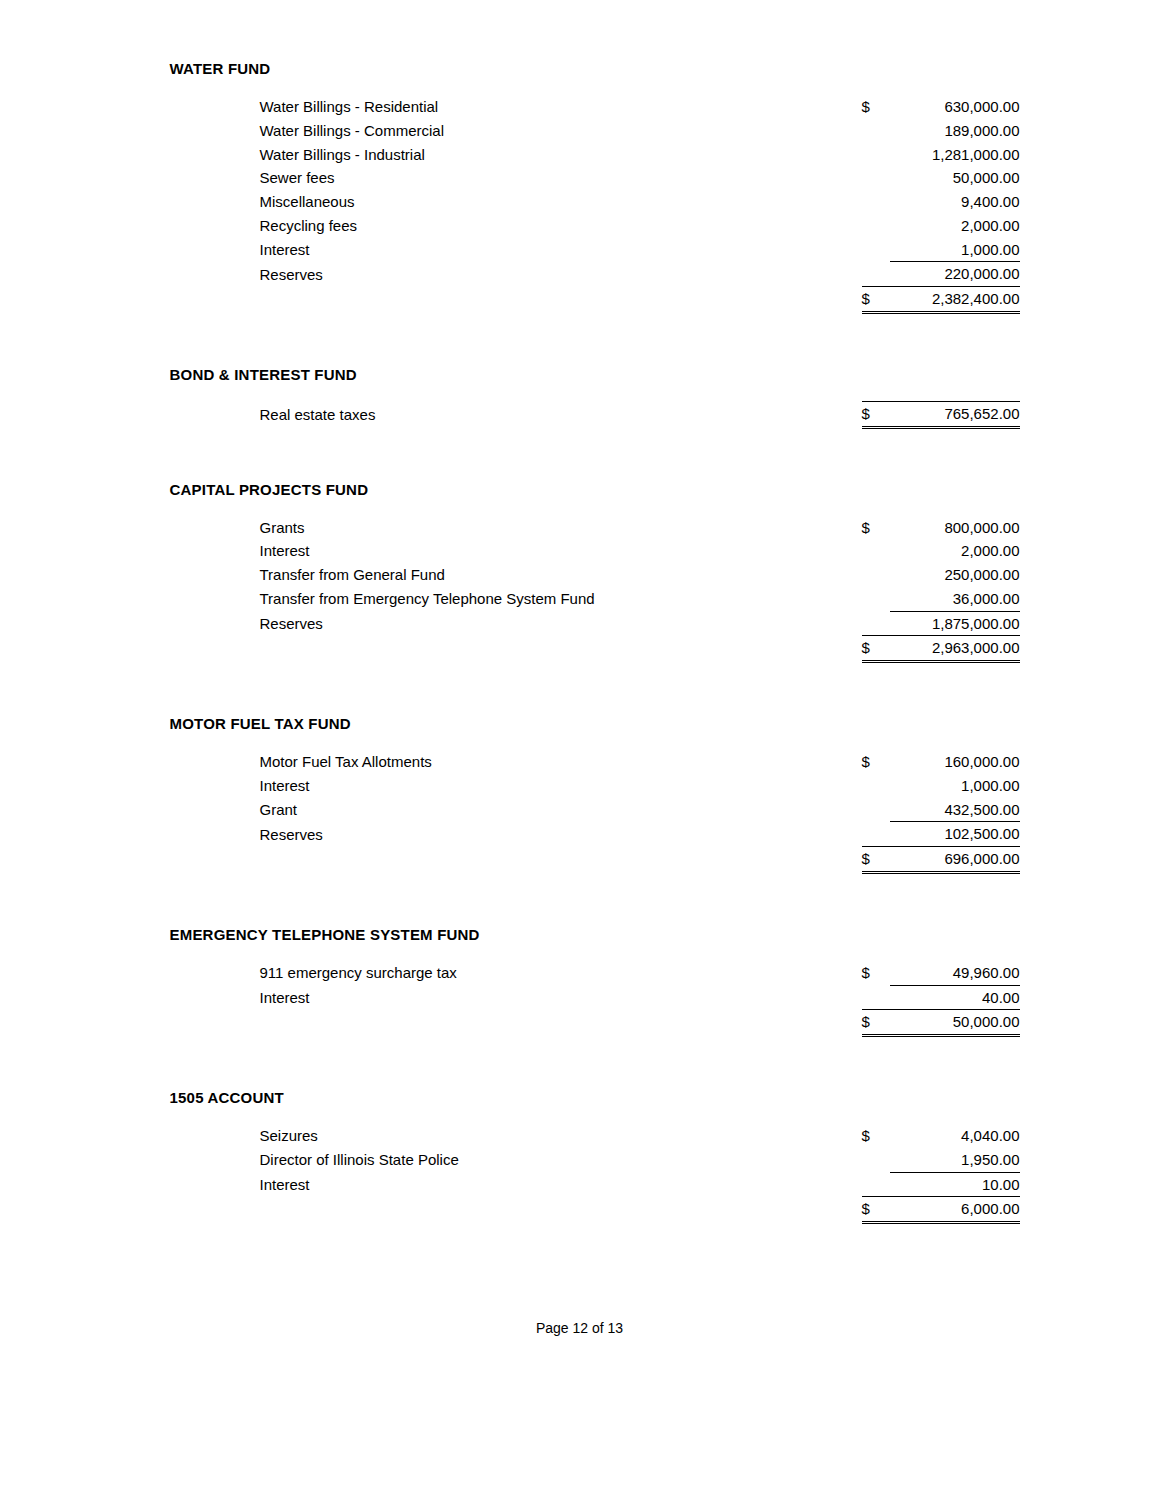WATER FUND
| Water Billings - Residential | $ | 630,000.00 |
| Water Billings - Commercial | | 189,000.00 |
| Water Billings - Industrial | | 1,281,000.00 |
| Sewer fees | | 50,000.00 |
| Miscellaneous | | 9,400.00 |
| Recycling fees | | 2,000.00 |
| Interest | | 1,000.00 |
| Reserves | | 220,000.00 |
| | $ | 2,382,400.00 |
BOND & INTEREST FUND
| Real estate taxes | $ | 765,652.00 |
CAPITAL PROJECTS FUND
| Grants | $ | 800,000.00 |
| Interest | | 2,000.00 |
| Transfer from General Fund | | 250,000.00 |
| Transfer from Emergency Telephone System Fund | | 36,000.00 |
| Reserves | | 1,875,000.00 |
| | $ | 2,963,000.00 |
MOTOR FUEL TAX FUND
| Motor Fuel Tax Allotments | $ | 160,000.00 |
| Interest | | 1,000.00 |
| Grant | | 432,500.00 |
| Reserves | | 102,500.00 |
| | $ | 696,000.00 |
EMERGENCY TELEPHONE SYSTEM FUND
| 911 emergency surcharge tax | $ | 49,960.00 |
| Interest | | 40.00 |
| | $ | 50,000.00 |
1505 ACCOUNT
| Seizures | $ | 4,040.00 |
| Director of Illinois State Police | | 1,950.00 |
| Interest | | 10.00 |
| | $ | 6,000.00 |
Page 12 of 13